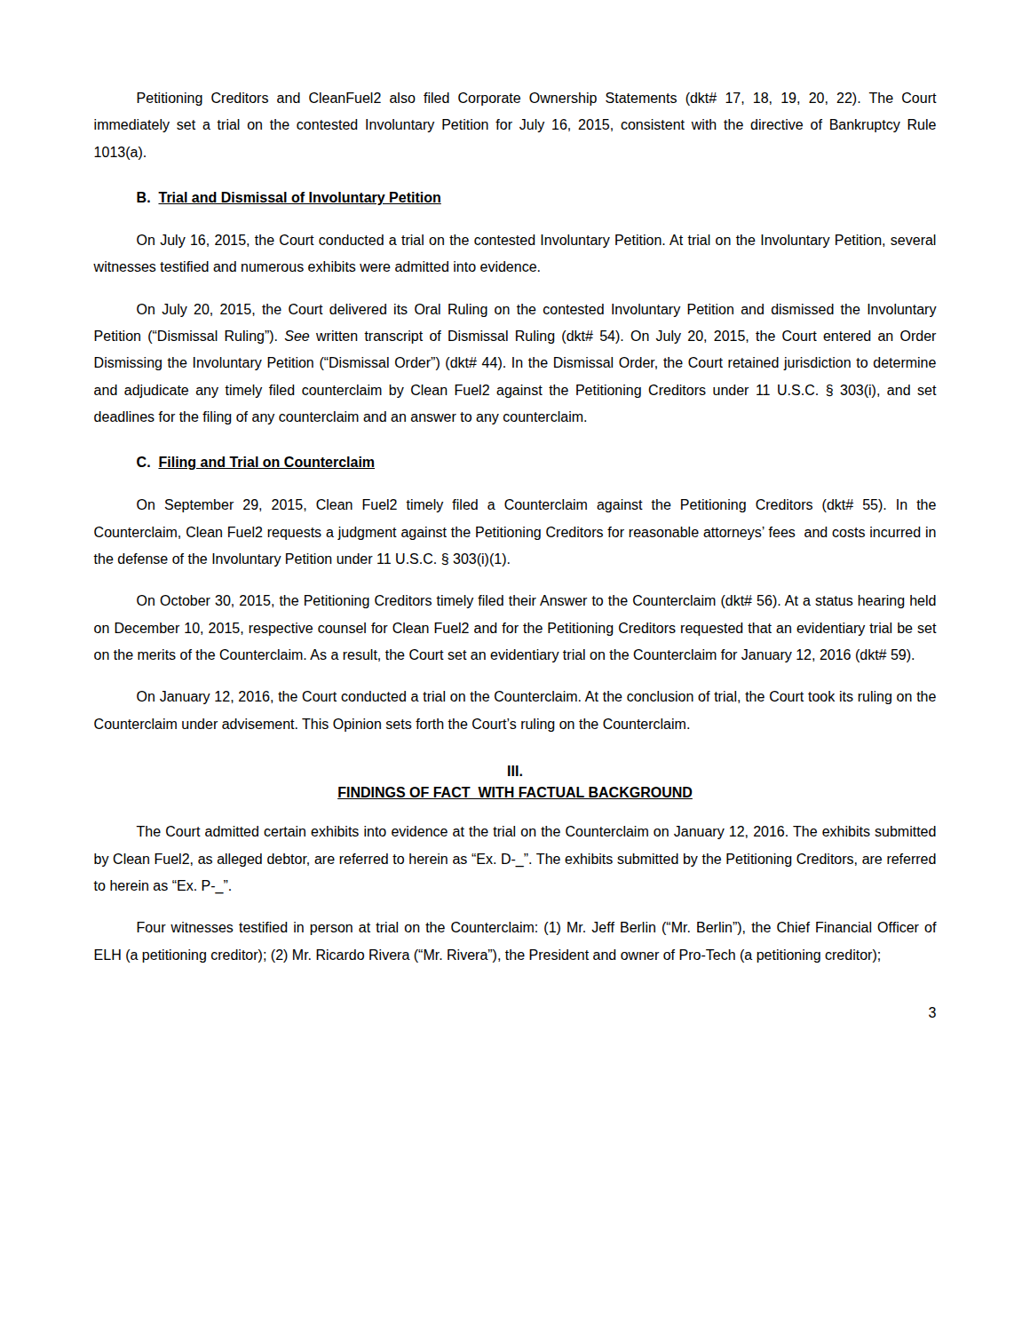Petitioning Creditors and CleanFuel2 also filed Corporate Ownership Statements (dkt# 17, 18, 19, 20, 22). The Court immediately set a trial on the contested Involuntary Petition for July 16, 2015, consistent with the directive of Bankruptcy Rule 1013(a).
B. Trial and Dismissal of Involuntary Petition
On July 16, 2015, the Court conducted a trial on the contested Involuntary Petition. At trial on the Involuntary Petition, several witnesses testified and numerous exhibits were admitted into evidence.
On July 20, 2015, the Court delivered its Oral Ruling on the contested Involuntary Petition and dismissed the Involuntary Petition (“Dismissal Ruling”). See written transcript of Dismissal Ruling (dkt# 54). On July 20, 2015, the Court entered an Order Dismissing the Involuntary Petition (“Dismissal Order”) (dkt# 44). In the Dismissal Order, the Court retained jurisdiction to determine and adjudicate any timely filed counterclaim by Clean Fuel2 against the Petitioning Creditors under 11 U.S.C. § 303(i), and set deadlines for the filing of any counterclaim and an answer to any counterclaim.
C. Filing and Trial on Counterclaim
On September 29, 2015, Clean Fuel2 timely filed a Counterclaim against the Petitioning Creditors (dkt# 55). In the Counterclaim, Clean Fuel2 requests a judgment against the Petitioning Creditors for reasonable attorneys’ fees and costs incurred in the defense of the Involuntary Petition under 11 U.S.C. § 303(i)(1).
On October 30, 2015, the Petitioning Creditors timely filed their Answer to the Counterclaim (dkt# 56). At a status hearing held on December 10, 2015, respective counsel for Clean Fuel2 and for the Petitioning Creditors requested that an evidentiary trial be set on the merits of the Counterclaim. As a result, the Court set an evidentiary trial on the Counterclaim for January 12, 2016 (dkt# 59).
On January 12, 2016, the Court conducted a trial on the Counterclaim. At the conclusion of trial, the Court took its ruling on the Counterclaim under advisement. This Opinion sets forth the Court’s ruling on the Counterclaim.
III. FINDINGS OF FACT WITH FACTUAL BACKGROUND
The Court admitted certain exhibits into evidence at the trial on the Counterclaim on January 12, 2016. The exhibits submitted by Clean Fuel2, as alleged debtor, are referred to herein as “Ex. D-_”. The exhibits submitted by the Petitioning Creditors, are referred to herein as “Ex. P-_”.
Four witnesses testified in person at trial on the Counterclaim: (1) Mr. Jeff Berlin (“Mr. Berlin”), the Chief Financial Officer of ELH (a petitioning creditor); (2) Mr. Ricardo Rivera (“Mr. Rivera”), the President and owner of Pro-Tech (a petitioning creditor);
3